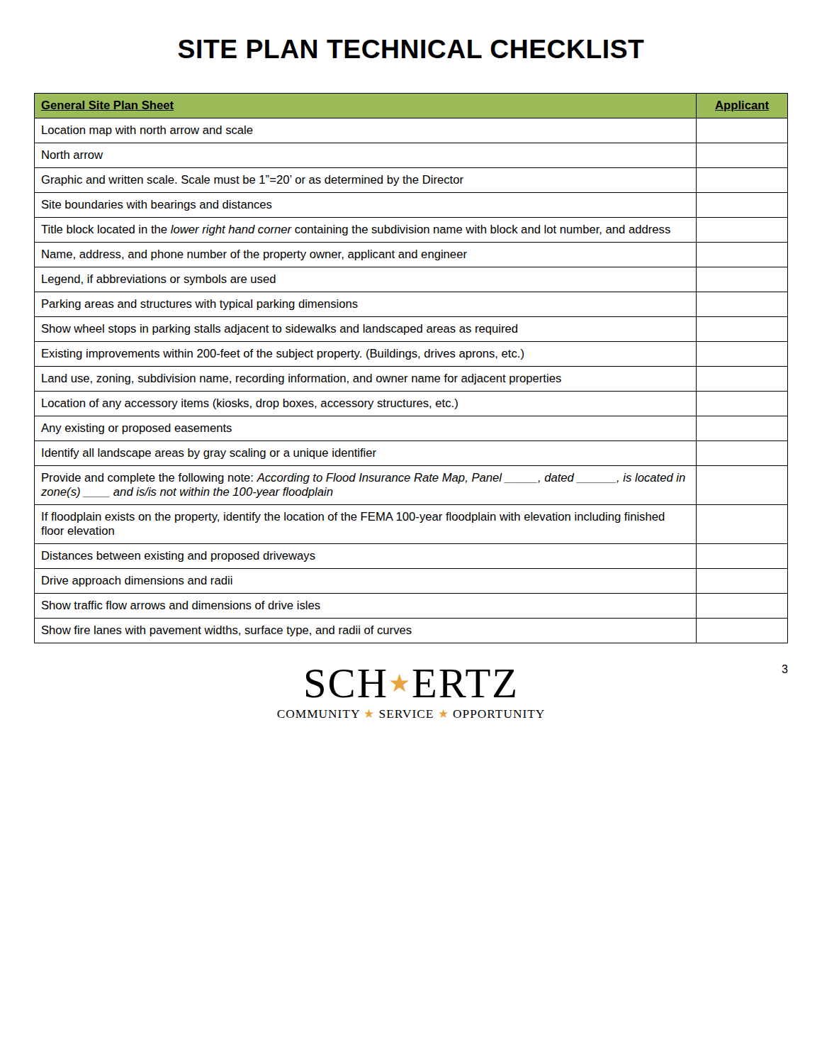SITE PLAN TECHNICAL CHECKLIST
| General Site Plan Sheet | Applicant |
| --- | --- |
| Location map with north arrow and scale | |
| North arrow | |
| Graphic and written scale. Scale must be 1”=20’ or as determined by the Director | |
| Site boundaries with bearings and distances | |
| Title block located in the lower right hand corner containing the subdivision name with block and lot number, and address | |
| Name, address, and phone number of the property owner, applicant and engineer | |
| Legend, if abbreviations or symbols are used | |
| Parking areas and structures with typical parking dimensions | |
| Show wheel stops in parking stalls adjacent to sidewalks and landscaped areas as required | |
| Existing improvements within 200-feet of the subject property. (Buildings, drives aprons, etc.) | |
| Land use, zoning, subdivision name, recording information, and owner name for adjacent properties | |
| Location of any accessory items (kiosks, drop boxes, accessory structures, etc.) | |
| Any existing or proposed easements | |
| Identify all landscape areas by gray scaling or a unique identifier | |
| Provide and complete the following note: According to Flood Insurance Rate Map, Panel _____, dated ______, is located in zone(s) ____ and is/is not within the 100-year floodplain | |
| If floodplain exists on the property, identify the location of the FEMA 100-year floodplain with elevation including finished floor elevation | |
| Distances between existing and proposed driveways | |
| Drive approach dimensions and radii | |
| Show traffic flow arrows and dimensions of drive isles | |
| Show fire lanes with pavement widths, surface type, and radii of curves | |
3
SCH★ERTZ
COMMUNITY ★ SERVICE ★ OPPORTUNITY